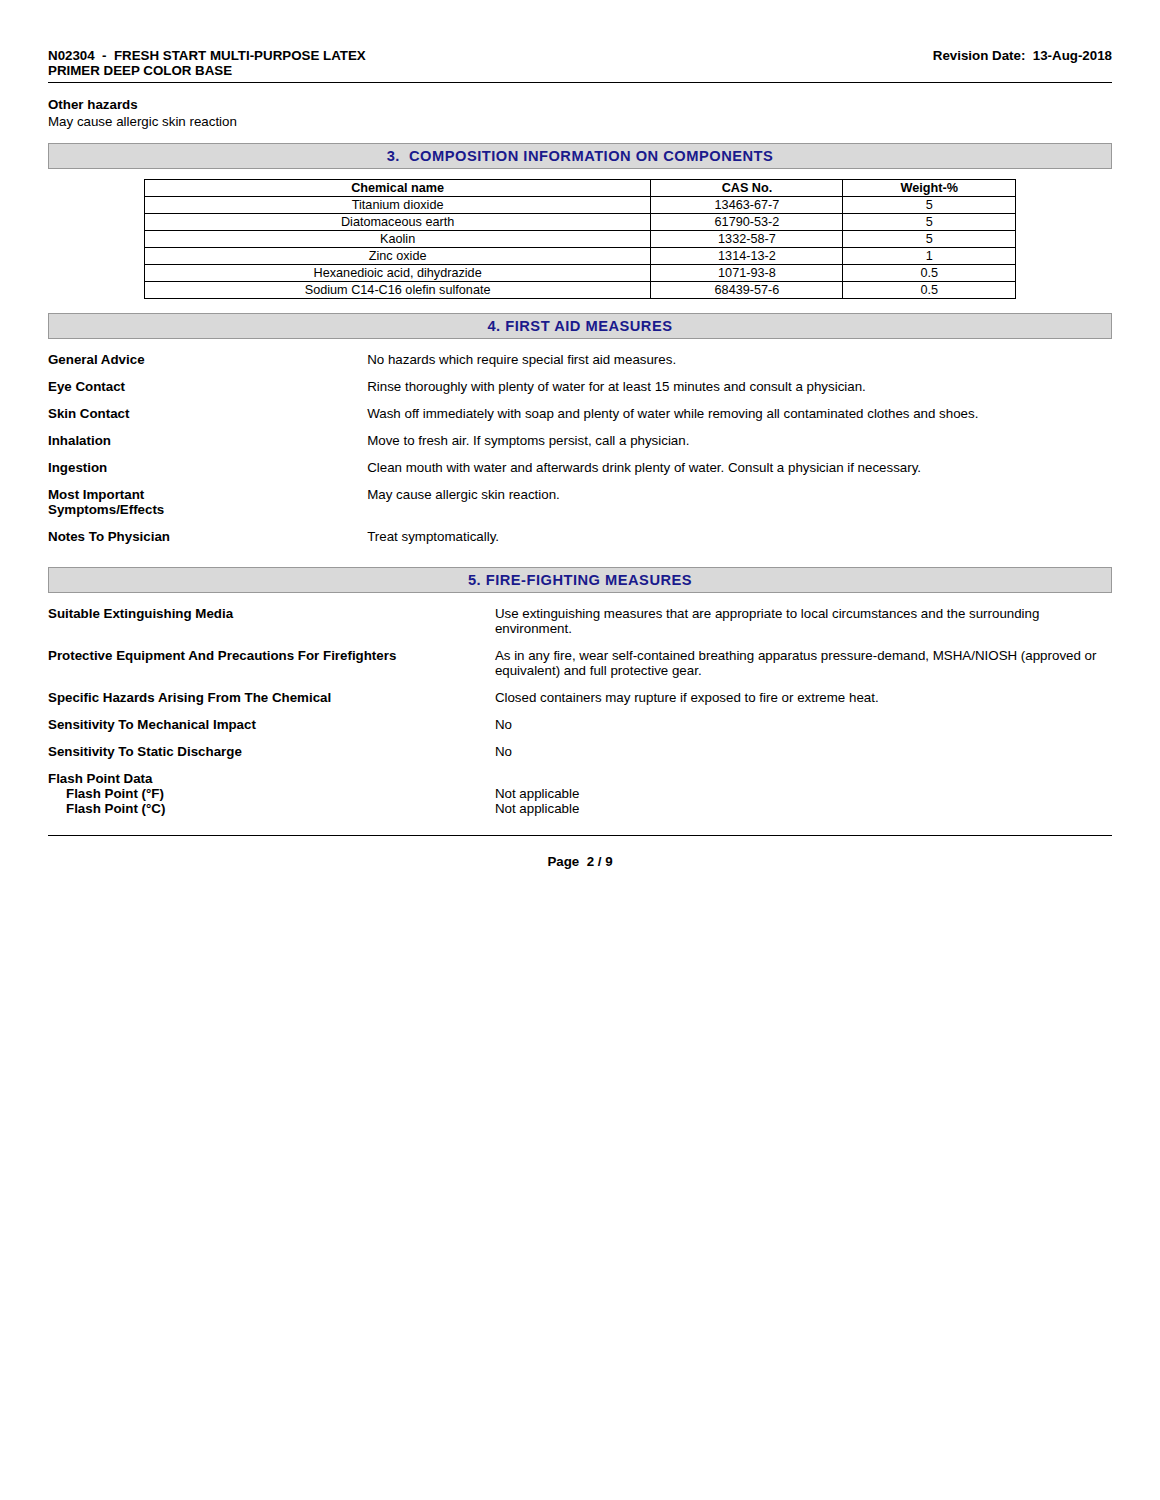N02304 - FRESH START MULTI-PURPOSE LATEX
PRIMER DEEP COLOR BASE
Revision Date: 13-Aug-2018
Other hazards
May cause allergic skin reaction
3. COMPOSITION INFORMATION ON COMPONENTS
| Chemical name | CAS No. | Weight-% |
| --- | --- | --- |
| Titanium dioxide | 13463-67-7 | 5 |
| Diatomaceous earth | 61790-53-2 | 5 |
| Kaolin | 1332-58-7 | 5 |
| Zinc oxide | 1314-13-2 | 1 |
| Hexanedioic acid, dihydrazide | 1071-93-8 | 0.5 |
| Sodium C14-C16 olefin sulfonate | 68439-57-6 | 0.5 |
4. FIRST AID MEASURES
| General Advice | No hazards which require special first aid measures. |
| Eye Contact | Rinse thoroughly with plenty of water for at least 15 minutes and consult a physician. |
| Skin Contact | Wash off immediately with soap and plenty of water while removing all contaminated clothes and shoes. |
| Inhalation | Move to fresh air. If symptoms persist, call a physician. |
| Ingestion | Clean mouth with water and afterwards drink plenty of water. Consult a physician if necessary. |
| Most Important Symptoms/Effects | May cause allergic skin reaction. |
| Notes To Physician | Treat symptomatically. |
5. FIRE-FIGHTING MEASURES
| Suitable Extinguishing Media | Use extinguishing measures that are appropriate to local circumstances and the surrounding environment. |
| Protective Equipment And Precautions For Firefighters | As in any fire, wear self-contained breathing apparatus pressure-demand, MSHA/NIOSH (approved or equivalent) and full protective gear. |
| Specific Hazards Arising From The Chemical | Closed containers may rupture if exposed to fire or extreme heat. |
| Sensitivity To Mechanical Impact | No |
| Sensitivity To Static Discharge | No |
| Flash Point Data Flash Point (°F) Flash Point (°C) | Not applicable Not applicable |
Page 2 / 9